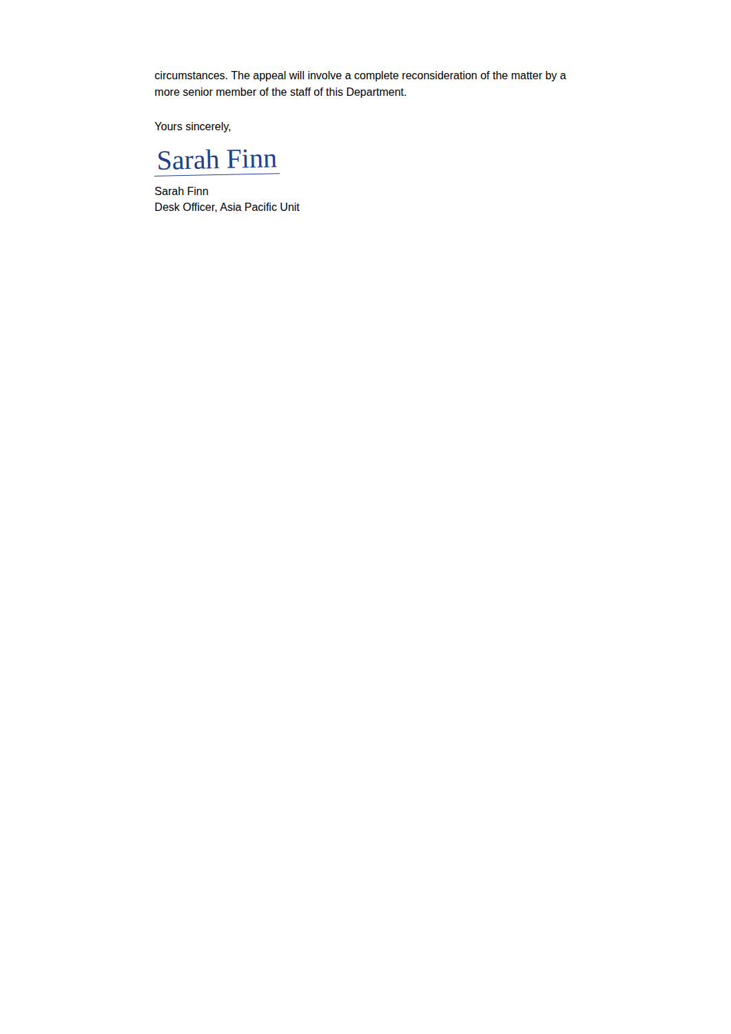circumstances. The appeal will involve a complete reconsideration of the matter by a more senior member of the staff of this Department.
Yours sincerely,
Sarah Finn
Sarah Finn Desk Officer, Asia Pacific Unit